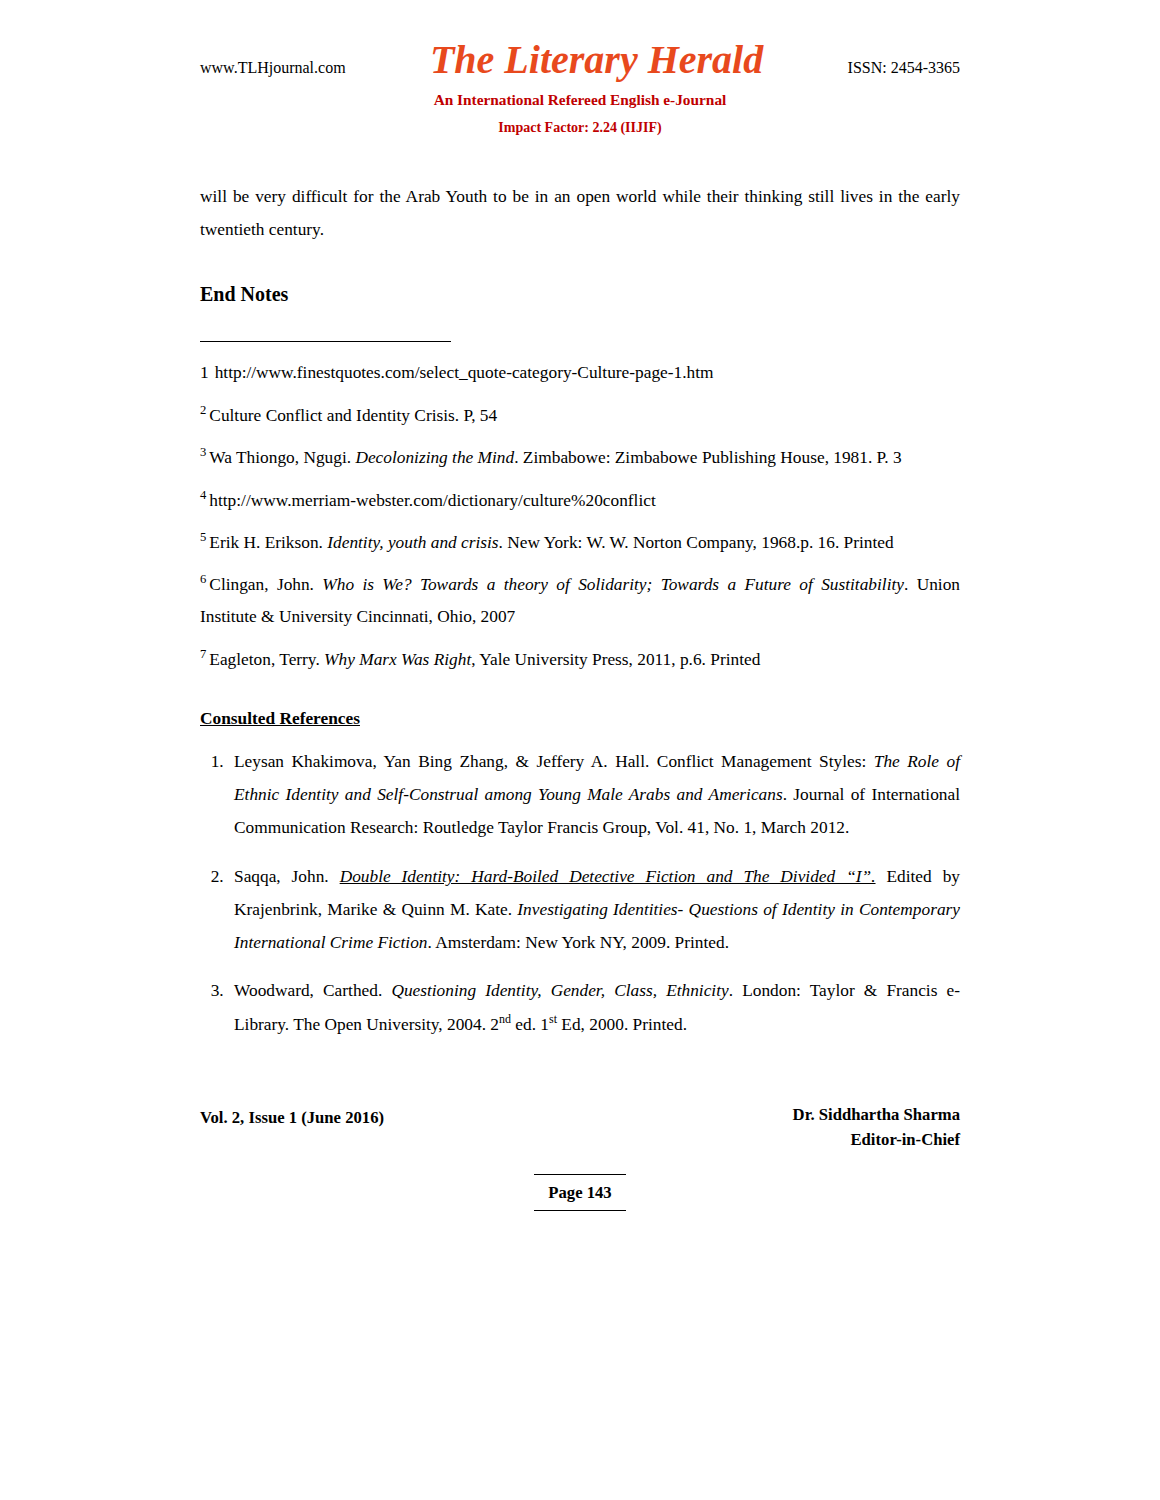www.TLHjournal.com The Literary Herald ISSN: 2454-3365
An International Refereed English e-Journal
Impact Factor: 2.24 (IIJIF)
will be very difficult for the Arab Youth to be in an open world while their thinking still lives in the early twentieth century.
End Notes
1http://www.finestquotes.com/select_quote-category-Culture-page-1.htm
2 Culture Conflict and Identity Crisis. P, 54
3 Wa Thiongo, Ngugi. Decolonizing the Mind. Zimbabowe: Zimbabowe Publishing House, 1981. P. 3
4http://www.merriam-webster.com/dictionary/culture%20conflict
5 Erik H. Erikson. Identity, youth and crisis. New York: W. W. Norton Company, 1968.p. 16. Printed
6 Clingan, John. Who is We? Towards a theory of Solidarity; Towards a Future of Sustitability. Union Institute & University Cincinnati, Ohio, 2007
7 Eagleton, Terry. Why Marx Was Right, Yale University Press, 2011, p.6. Printed
Consulted References
Leysan Khakimova, Yan Bing Zhang, & Jeffery A. Hall. Conflict Management Styles: The Role of Ethnic Identity and Self-Construal among Young Male Arabs and Americans. Journal of International Communication Research: Routledge Taylor Francis Group, Vol. 41, No. 1, March 2012.
Saqqa, John. Double Identity: Hard-Boiled Detective Fiction and The Divided “I”. Edited by Krajenbrink, Marike & Quinn M. Kate. Investigating Identities- Questions of Identity in Contemporary International Crime Fiction. Amsterdam: New York NY, 2009. Printed.
Woodward, Carthed. Questioning Identity, Gender, Class, Ethnicity. London: Taylor & Francis e-Library. The Open University, 2004. 2nd ed. 1st Ed, 2000. Printed.
Vol. 2, Issue 1 (June 2016)
Dr. Siddhartha Sharma
Editor-in-Chief
Page 143